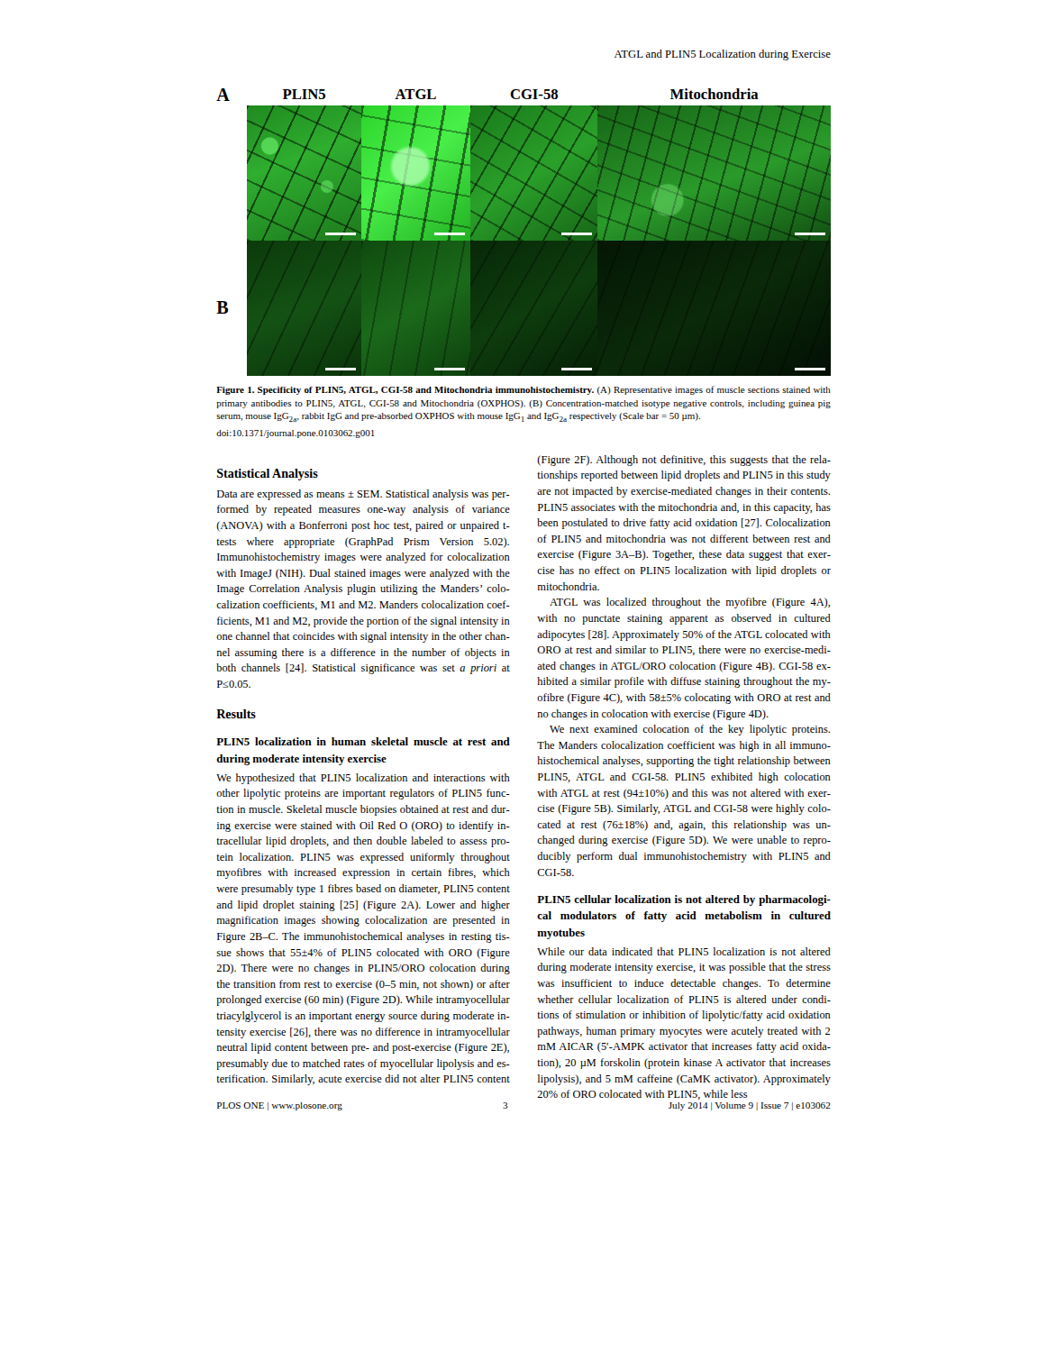ATGL and PLIN5 Localization during Exercise
| A | PLIN5 | ATGL | CGI-58 | Mitochondria |
| B | | | | |
Figure 1. Specificity of PLIN5, ATGL, CGI-58 and Mitochondria immunohistochemistry. (A) Representative images of muscle sections stained with primary antibodies to PLIN5, ATGL, CGI-58 and Mitochondria (OXPHOS). (B) Concentration-matched isotype negative controls, including guinea pig serum, mouse IgG2a, rabbit IgG and pre-absorbed OXPHOS with mouse IgG1 and IgG2a respectively (Scale bar = 50 µm).
doi:10.1371/journal.pone.0103062.g001
Statistical Analysis
Data are expressed as means ± SEM. Statistical analysis was performed by repeated measures one-way analysis of variance (ANOVA) with a Bonferroni post hoc test, paired or unpaired t-tests where appropriate (GraphPad Prism Version 5.02). Immunohistochemistry images were analyzed for colocalization with ImageJ (NIH). Dual stained images were analyzed with the Image Correlation Analysis plugin utilizing the Manders’ colocalization coefficients, M1 and M2. Manders colocalization coefficients, M1 and M2, provide the portion of the signal intensity in one channel that coincides with signal intensity in the other channel assuming there is a difference in the number of objects in both channels [24]. Statistical significance was set a priori at P≤0.05.
Results
PLIN5 localization in human skeletal muscle at rest and during moderate intensity exercise
We hypothesized that PLIN5 localization and interactions with other lipolytic proteins are important regulators of PLIN5 function in muscle. Skeletal muscle biopsies obtained at rest and during exercise were stained with Oil Red O (ORO) to identify intracellular lipid droplets, and then double labeled to assess protein localization. PLIN5 was expressed uniformly throughout myofibres with increased expression in certain fibres, which were presumably type 1 fibres based on diameter, PLIN5 content and lipid droplet staining [25] (Figure 2A). Lower and higher magnification images showing colocalization are presented in Figure 2B–C. The immunohistochemical analyses in resting tissue shows that 55±4% of PLIN5 colocated with ORO (Figure 2D). There were no changes in PLIN5/ORO colocation during the transition from rest to exercise (0–5 min, not shown) or after prolonged exercise (60 min) (Figure 2D). While intramyocellular triacylglycerol is an important energy source during moderate intensity exercise [26], there was no difference in intramyocellular neutral lipid content between pre- and post-exercise (Figure 2E), presumably due to matched rates of myocellular lipolysis and esterification. Similarly, acute exercise did not alter PLIN5 content (Figure 2F). Although not definitive, this suggests that the relationships reported between lipid droplets and PLIN5 in this study are not impacted by exercise-mediated changes in their contents. PLIN5 associates with the mitochondria and, in this capacity, has been postulated to drive fatty acid oxidation [27]. Colocalization of PLIN5 and mitochondria was not different between rest and exercise (Figure 3A–B). Together, these data suggest that exercise has no effect on PLIN5 localization with lipid droplets or mitochondria.
ATGL was localized throughout the myofibre (Figure 4A), with no punctate staining apparent as observed in cultured adipocytes [28]. Approximately 50% of the ATGL colocated with ORO at rest and similar to PLIN5, there were no exercise-mediated changes in ATGL/ORO colocation (Figure 4B). CGI-58 exhibited a similar profile with diffuse staining throughout the myofibre (Figure 4C), with 58±5% colocating with ORO at rest and no changes in colocation with exercise (Figure 4D).
We next examined colocation of the key lipolytic proteins. The Manders colocalization coefficient was high in all immunohistochemical analyses, supporting the tight relationship between PLIN5, ATGL and CGI-58. PLIN5 exhibited high colocation with ATGL at rest (94±10%) and this was not altered with exercise (Figure 5B). Similarly, ATGL and CGI-58 were highly colocated at rest (76±18%) and, again, this relationship was unchanged during exercise (Figure 5D). We were unable to reproducibly perform dual immunohistochemistry with PLIN5 and CGI-58.
PLIN5 cellular localization is not altered by pharmacological modulators of fatty acid metabolism in cultured myotubes
While our data indicated that PLIN5 localization is not altered during moderate intensity exercise, it was possible that the stress was insufficient to induce detectable changes. To determine whether cellular localization of PLIN5 is altered under conditions of stimulation or inhibition of lipolytic/fatty acid oxidation pathways, human primary myocytes were acutely treated with 2 mM AICAR (5′-AMPK activator that increases fatty acid oxidation), 20 µM forskolin (protein kinase A activator that increases lipolysis), and 5 mM caffeine (CaMK activator). Approximately 20% of ORO colocated with PLIN5, while less
PLOS ONE | www.plosone.org
3
July 2014 | Volume 9 | Issue 7 | e103062